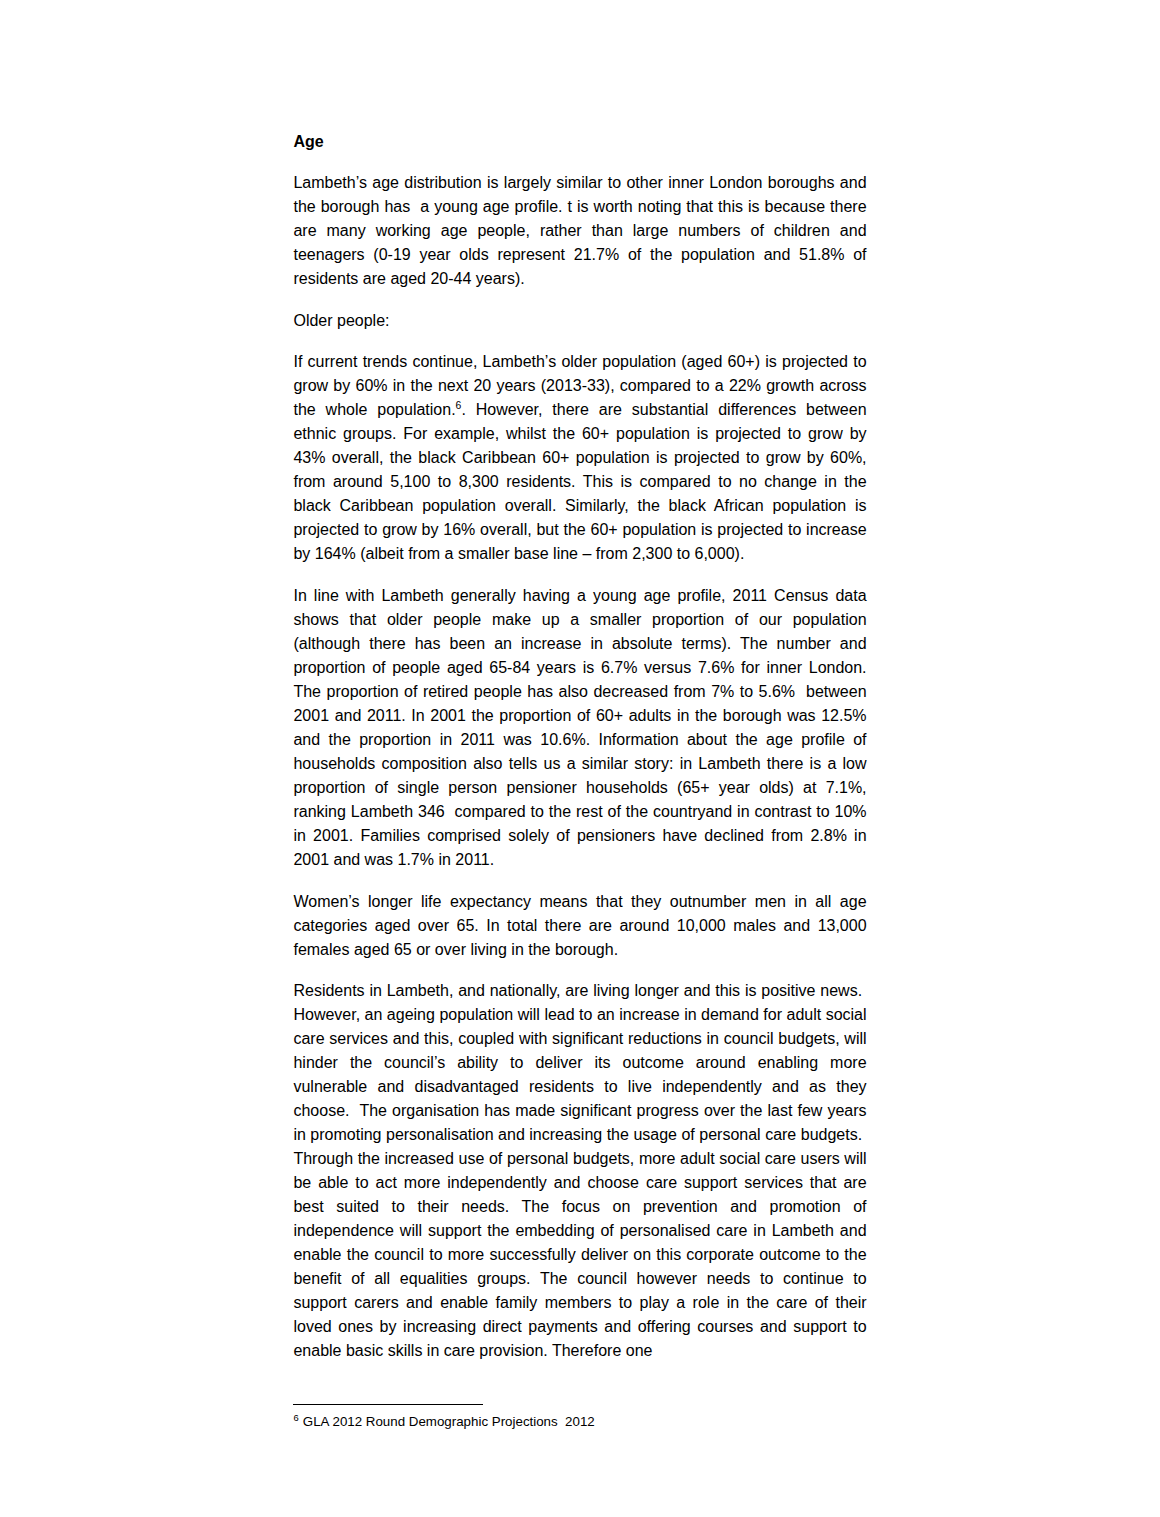Age
Lambeth’s age distribution is largely similar to other inner London boroughs and the borough has a young age profile. t is worth noting that this is because there are many working age people, rather than large numbers of children and teenagers (0-19 year olds represent 21.7% of the population and 51.8% of residents are aged 20-44 years).
Older people:
If current trends continue, Lambeth’s older population (aged 60+) is projected to grow by 60% in the next 20 years (2013-33), compared to a 22% growth across the whole population.6. However, there are substantial differences between ethnic groups. For example, whilst the 60+ population is projected to grow by 43% overall, the black Caribbean 60+ population is projected to grow by 60%, from around 5,100 to 8,300 residents. This is compared to no change in the black Caribbean population overall. Similarly, the black African population is projected to grow by 16% overall, but the 60+ population is projected to increase by 164% (albeit from a smaller base line – from 2,300 to 6,000).
In line with Lambeth generally having a young age profile, 2011 Census data shows that older people make up a smaller proportion of our population (although there has been an increase in absolute terms). The number and proportion of people aged 65-84 years is 6.7% versus 7.6% for inner London. The proportion of retired people has also decreased from 7% to 5.6% between 2001 and 2011. In 2001 the proportion of 60+ adults in the borough was 12.5% and the proportion in 2011 was 10.6%. Information about the age profile of households composition also tells us a similar story: in Lambeth there is a low proportion of single person pensioner households (65+ year olds) at 7.1%, ranking Lambeth 346 compared to the rest of the countryand in contrast to 10% in 2001. Families comprised solely of pensioners have declined from 2.8% in 2001 and was 1.7% in 2011.
Women’s longer life expectancy means that they outnumber men in all age categories aged over 65. In total there are around 10,000 males and 13,000 females aged 65 or over living in the borough.
Residents in Lambeth, and nationally, are living longer and this is positive news. However, an ageing population will lead to an increase in demand for adult social care services and this, coupled with significant reductions in council budgets, will hinder the council’s ability to deliver its outcome around enabling more vulnerable and disadvantaged residents to live independently and as they choose. The organisation has made significant progress over the last few years in promoting personalisation and increasing the usage of personal care budgets. Through the increased use of personal budgets, more adult social care users will be able to act more independently and choose care support services that are best suited to their needs. The focus on prevention and promotion of independence will support the embedding of personalised care in Lambeth and enable the council to more successfully deliver on this corporate outcome to the benefit of all equalities groups. The council however needs to continue to support carers and enable family members to play a role in the care of their loved ones by increasing direct payments and offering courses and support to enable basic skills in care provision. Therefore one
6GLA 2012 Round Demographic Projections 2012